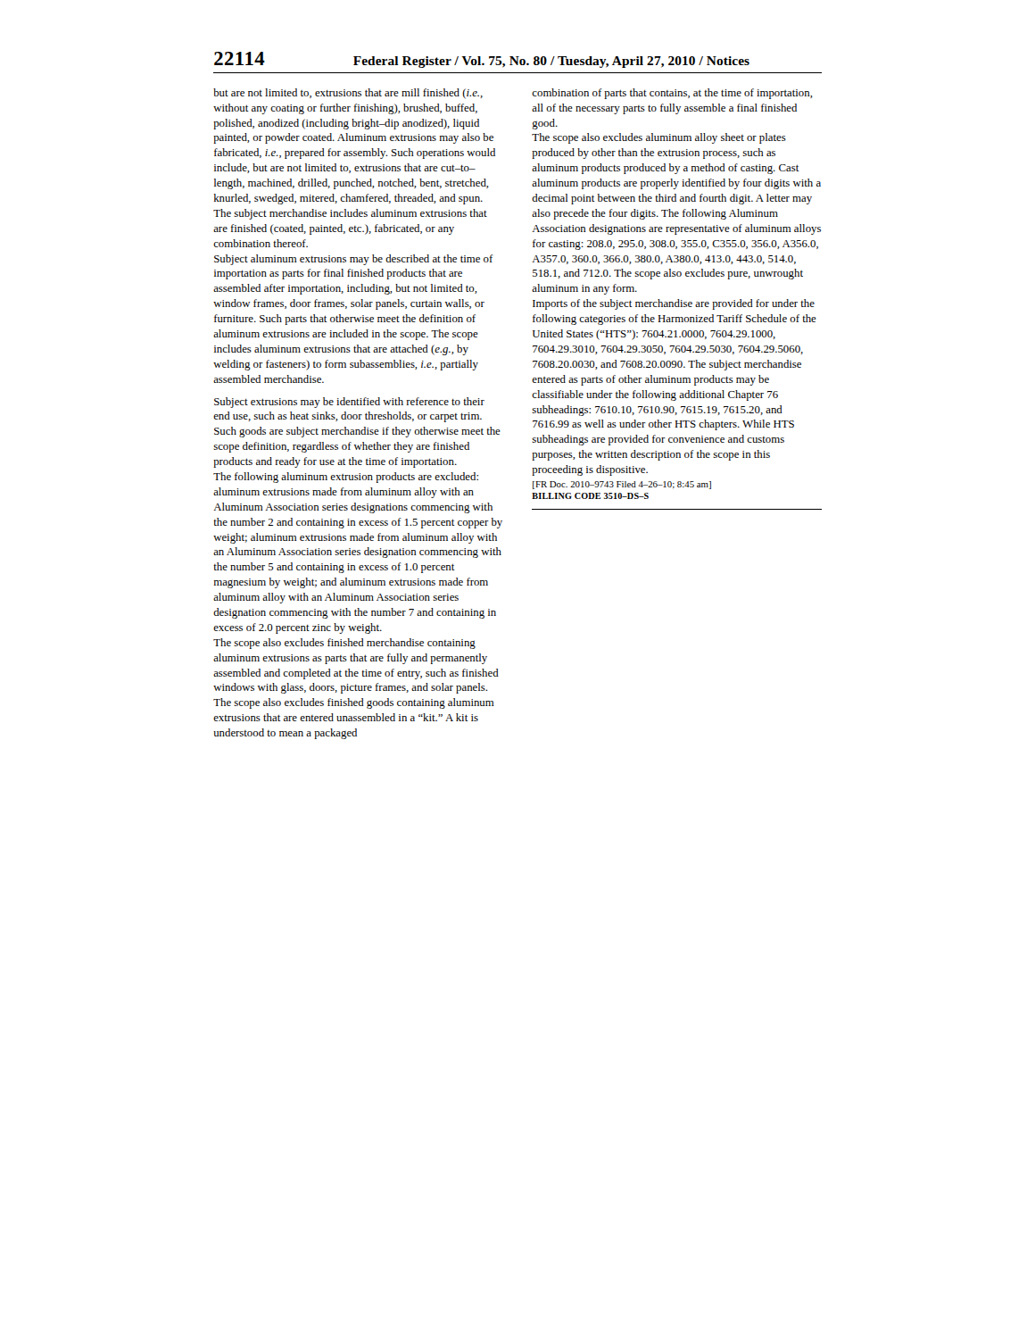22114
Federal Register / Vol. 75, No. 80 / Tuesday, April 27, 2010 / Notices
but are not limited to, extrusions that are mill finished (i.e., without any coating or further finishing), brushed, buffed, polished, anodized (including bright–dip anodized), liquid painted, or powder coated. Aluminum extrusions may also be fabricated, i.e., prepared for assembly. Such operations would include, but are not limited to, extrusions that are cut–to–length, machined, drilled, punched, notched, bent, stretched, knurled, swedged, mitered, chamfered, threaded, and spun. The subject merchandise includes aluminum extrusions that are finished (coated, painted, etc.), fabricated, or any combination thereof.
Subject aluminum extrusions may be described at the time of importation as parts for final finished products that are assembled after importation, including, but not limited to, window frames, door frames, solar panels, curtain walls, or furniture. Such parts that otherwise meet the definition of aluminum extrusions are included in the scope. The scope includes aluminum extrusions that are attached (e.g., by welding or fasteners) to form subassemblies, i.e., partially assembled merchandise.
Subject extrusions may be identified with reference to their end use, such as heat sinks, door thresholds, or carpet trim. Such goods are subject merchandise if they otherwise meet the scope definition, regardless of whether they are finished products and ready for use at the time of importation.
The following aluminum extrusion products are excluded: aluminum extrusions made from aluminum alloy with an Aluminum Association series designations commencing with the number 2 and containing in excess of 1.5 percent copper by weight; aluminum extrusions made from aluminum alloy with an Aluminum Association series designation commencing with the number 5 and containing in excess of 1.0 percent magnesium by weight; and aluminum extrusions made from aluminum alloy with an Aluminum Association series designation commencing with the number 7 and containing in excess of 2.0 percent zinc by weight.
The scope also excludes finished merchandise containing aluminum extrusions as parts that are fully and permanently assembled and completed at the time of entry, such as finished windows with glass, doors, picture frames, and solar panels. The scope also excludes finished goods containing aluminum extrusions that are entered unassembled in a “kit.” A kit is understood to mean a packaged
combination of parts that contains, at the time of importation, all of the necessary parts to fully assemble a final finished good.
The scope also excludes aluminum alloy sheet or plates produced by other than the extrusion process, such as aluminum products produced by a method of casting. Cast aluminum products are properly identified by four digits with a decimal point between the third and fourth digit. A letter may also precede the four digits. The following Aluminum Association designations are representative of aluminum alloys for casting: 208.0, 295.0, 308.0, 355.0, C355.0, 356.0, A356.0, A357.0, 360.0, 366.0, 380.0, A380.0, 413.0, 443.0, 514.0, 518.1, and 712.0. The scope also excludes pure, unwrought aluminum in any form.
Imports of the subject merchandise are provided for under the following categories of the Harmonized Tariff Schedule of the United States (“HTS”): 7604.21.0000, 7604.29.1000, 7604.29.3010, 7604.29.3050, 7604.29.5030, 7604.29.5060, 7608.20.0030, and 7608.20.0090. The subject merchandise entered as parts of other aluminum products may be classifiable under the following additional Chapter 76 subheadings: 7610.10, 7610.90, 7615.19, 7615.20, and 7616.99 as well as under other HTS chapters. While HTS subheadings are provided for convenience and customs purposes, the written description of the scope in this proceeding is dispositive.
[FR Doc. 2010–9743 Filed 4–26–10; 8:45 am]
BILLING CODE 3510–DS–S